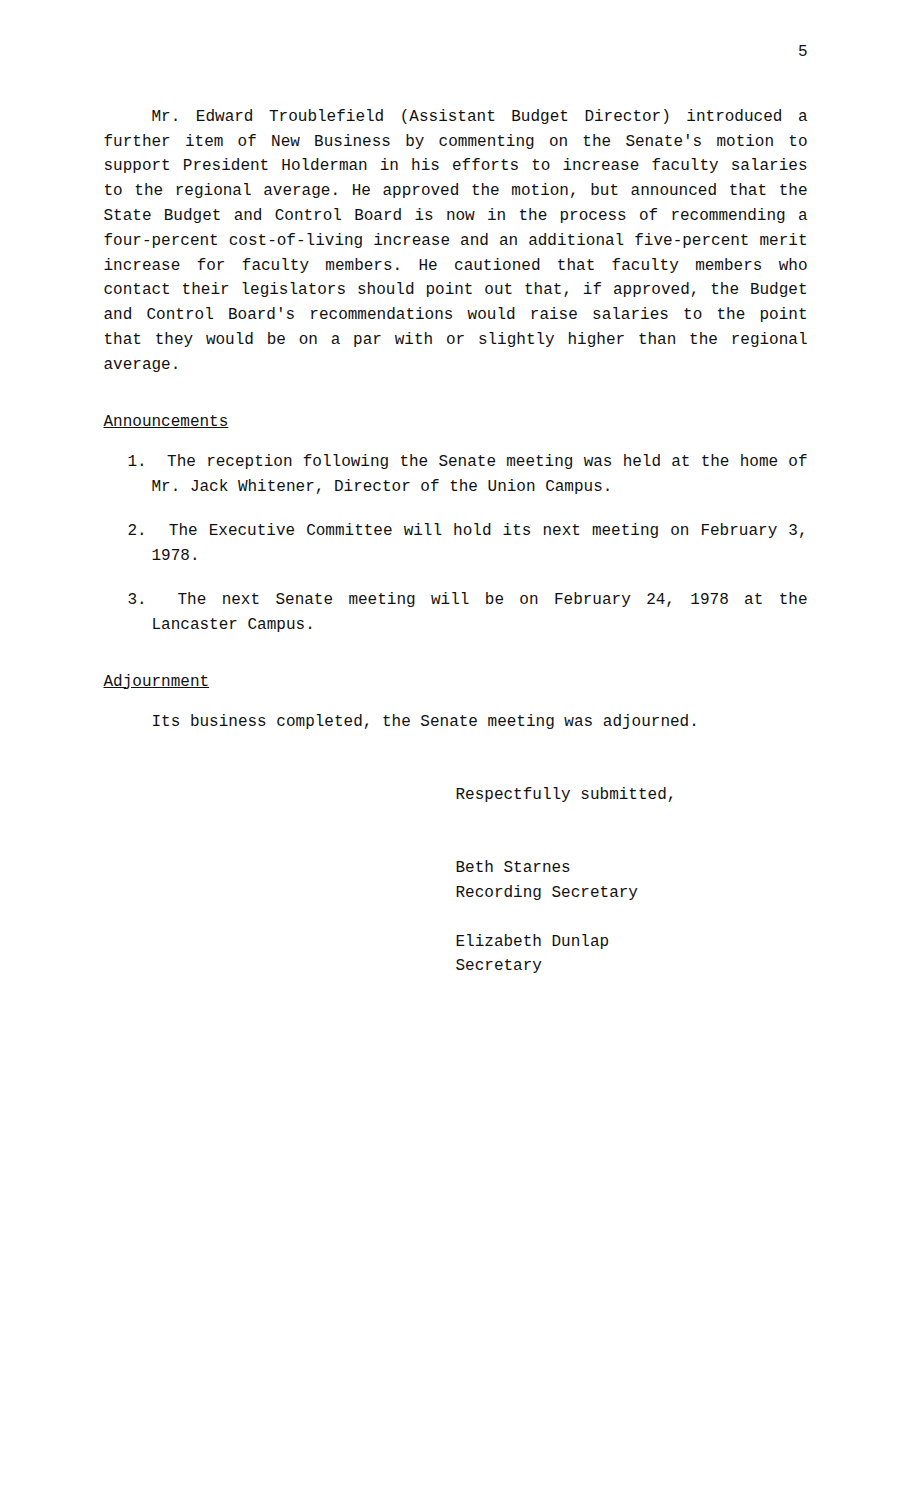5
Mr. Edward Troublefield (Assistant Budget Director) introduced a further item of New Business by commenting on the Senate's motion to support President Holderman in his efforts to increase faculty salaries to the regional average. He approved the motion, but announced that the State Budget and Control Board is now in the process of recommending a four-percent cost-of-living increase and an additional five-percent merit increase for faculty members. He cautioned that faculty members who contact their legislators should point out that, if approved, the Budget and Control Board's recommendations would raise salaries to the point that they would be on a par with or slightly higher than the regional average.
Announcements
1. The reception following the Senate meeting was held at the home of Mr. Jack Whitener, Director of the Union Campus.
2. The Executive Committee will hold its next meeting on February 3, 1978.
3. The next Senate meeting will be on February 24, 1978 at the Lancaster Campus.
Adjournment
Its business completed, the Senate meeting was adjourned.
Respectfully submitted,
Beth Starnes
Recording Secretary
Elizabeth Dunlap
Secretary